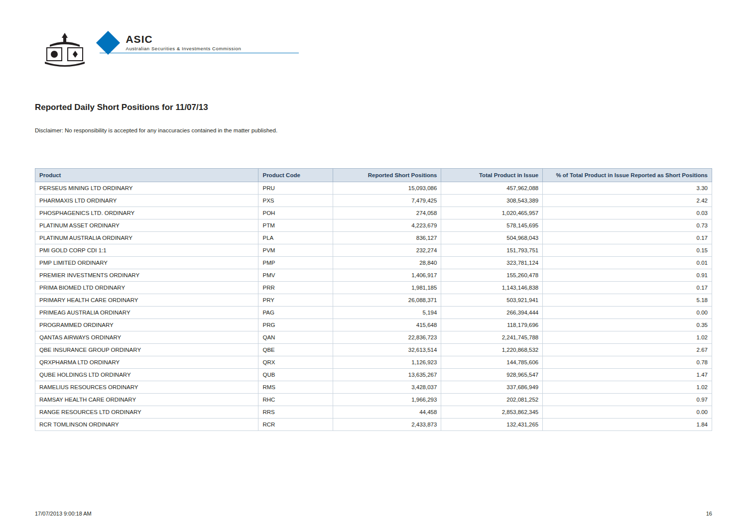ASIC
Australian Securities & Investments Commission
Reported Daily Short Positions for 11/07/13
Disclaimer: No responsibility is accepted for any inaccuracies contained in the matter published.
| Product | Product Code | Reported Short Positions | Total Product in Issue | % of Total Product in Issue Reported as Short Positions |
| --- | --- | --- | --- | --- |
| PERSEUS MINING LTD ORDINARY | PRU | 15,093,086 | 457,962,088 | 3.30 |
| PHARMAXIS LTD ORDINARY | PXS | 7,479,425 | 308,543,389 | 2.42 |
| PHOSPHAGENICS LTD. ORDINARY | POH | 274,058 | 1,020,465,957 | 0.03 |
| PLATINUM ASSET ORDINARY | PTM | 4,223,679 | 578,145,695 | 0.73 |
| PLATINUM AUSTRALIA ORDINARY | PLA | 836,127 | 504,968,043 | 0.17 |
| PMI GOLD CORP CDI 1:1 | PVM | 232,274 | 151,793,751 | 0.15 |
| PMP LIMITED ORDINARY | PMP | 28,840 | 323,781,124 | 0.01 |
| PREMIER INVESTMENTS ORDINARY | PMV | 1,406,917 | 155,260,478 | 0.91 |
| PRIMA BIOMED LTD ORDINARY | PRR | 1,981,185 | 1,143,146,838 | 0.17 |
| PRIMARY HEALTH CARE ORDINARY | PRY | 26,088,371 | 503,921,941 | 5.18 |
| PRIMEAG AUSTRALIA ORDINARY | PAG | 5,194 | 266,394,444 | 0.00 |
| PROGRAMMED ORDINARY | PRG | 415,648 | 118,179,696 | 0.35 |
| QANTAS AIRWAYS ORDINARY | QAN | 22,836,723 | 2,241,745,788 | 1.02 |
| QBE INSURANCE GROUP ORDINARY | QBE | 32,613,514 | 1,220,868,532 | 2.67 |
| QRXPHARMA LTD ORDINARY | QRX | 1,126,923 | 144,785,606 | 0.78 |
| QUBE HOLDINGS LTD ORDINARY | QUB | 13,635,267 | 928,965,547 | 1.47 |
| RAMELIUS RESOURCES ORDINARY | RMS | 3,428,037 | 337,686,949 | 1.02 |
| RAMSAY HEALTH CARE ORDINARY | RHC | 1,966,293 | 202,081,252 | 0.97 |
| RANGE RESOURCES LTD ORDINARY | RRS | 44,458 | 2,853,862,345 | 0.00 |
| RCR TOMLINSON ORDINARY | RCR | 2,433,873 | 132,431,265 | 1.84 |
17/07/2013 9:00:18 AM 16